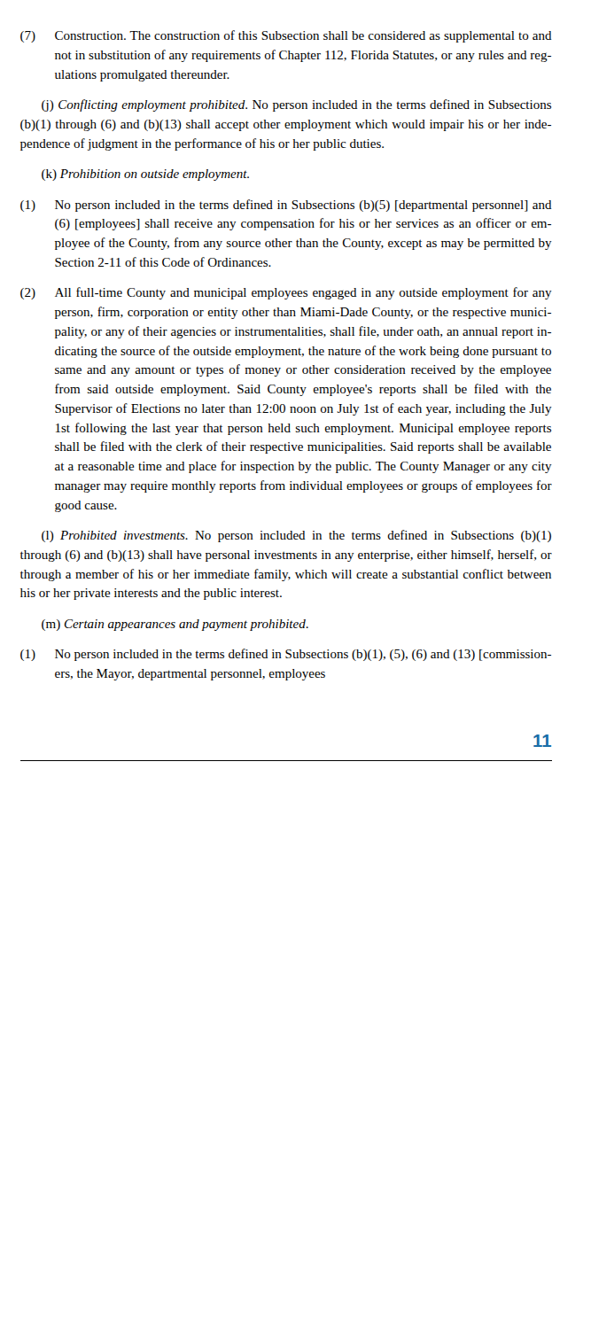(7) Construction. The construction of this Subsection shall be considered as supplemental to and not in substitution of any requirements of Chapter 112, Florida Statutes, or any rules and regulations promulgated thereunder.
(j) Conflicting employment prohibited. No person included in the terms defined in Subsections (b)(1) through (6) and (b)(13) shall accept other employment which would impair his or her independence of judgment in the performance of his or her public duties.
(k) Prohibition on outside employment.
(1) No person included in the terms defined in Subsections (b)(5) [departmental personnel] and (6) [employees] shall receive any compensation for his or her services as an officer or employee of the County, from any source other than the County, except as may be permitted by Section 2-11 of this Code of Ordinances.
(2) All full-time County and municipal employees engaged in any outside employment for any person, firm, corporation or entity other than Miami-Dade County, or the respective municipality, or any of their agencies or instrumentalities, shall file, under oath, an annual report indicating the source of the outside employment, the nature of the work being done pursuant to same and any amount or types of money or other consideration received by the employee from said outside employment. Said County employee's reports shall be filed with the Supervisor of Elections no later than 12:00 noon on July 1st of each year, including the July 1st following the last year that person held such employment. Municipal employee reports shall be filed with the clerk of their respective municipalities. Said reports shall be available at a reasonable time and place for inspection by the public. The County Manager or any city manager may require monthly reports from individual employees or groups of employees for good cause.
(l) Prohibited investments. No person included in the terms defined in Subsections (b)(1) through (6) and (b)(13) shall have personal investments in any enterprise, either himself, herself, or through a member of his or her immediate family, which will create a substantial conflict between his or her private interests and the public interest.
(m) Certain appearances and payment prohibited.
(1) No person included in the terms defined in Subsections (b)(1), (5), (6) and (13) [commissioners, the Mayor, departmental personnel, employees
11